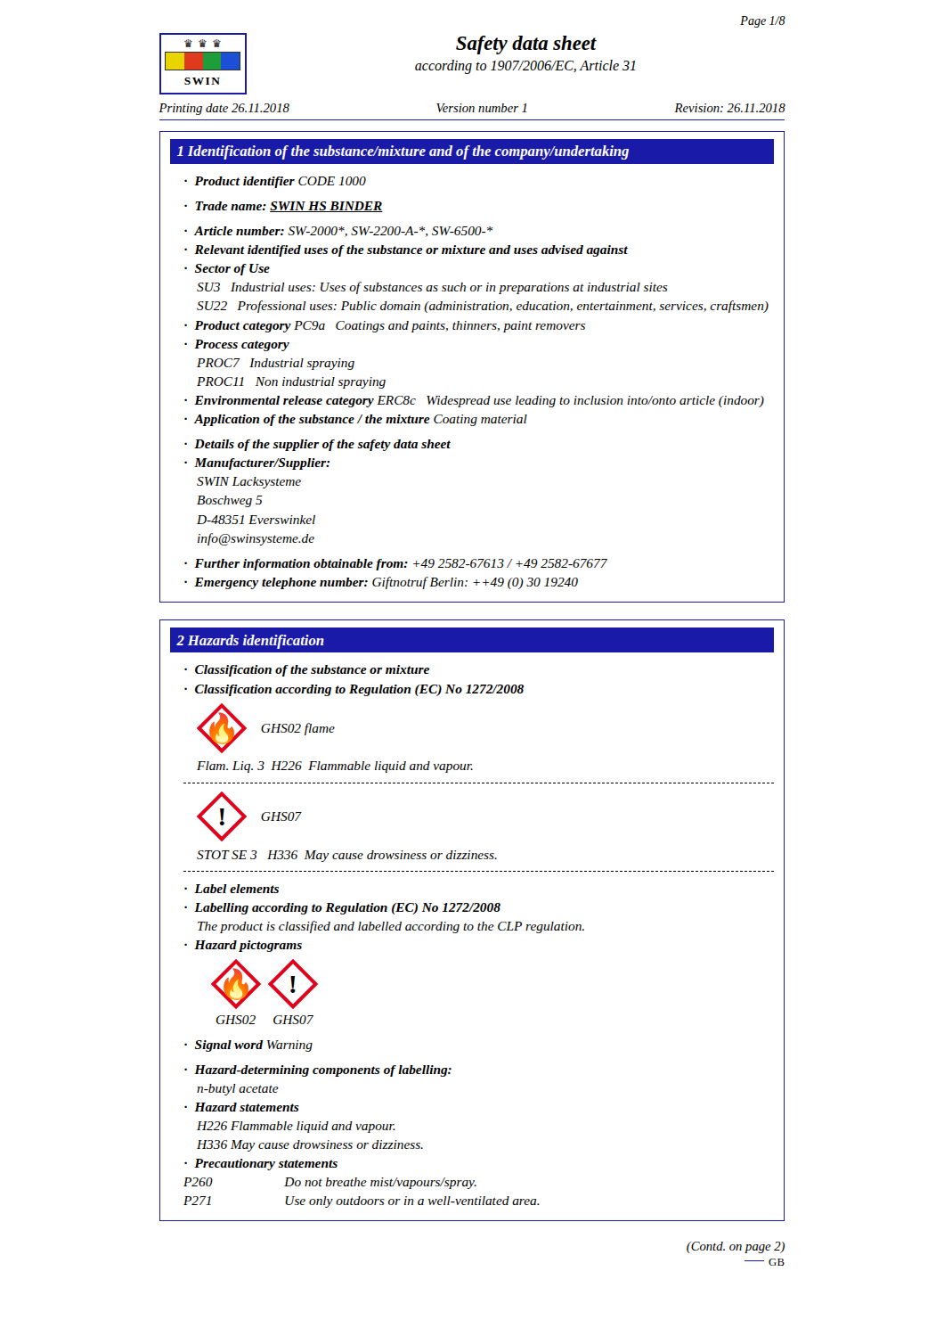Page 1/8
♛ ♛ ♛
SWIN
Safety data sheet
according to 1907/2006/EC, Article 31
Printing date 26.11.2018
Version number 1
Revision: 26.11.2018
1 Identification of the substance/mixture and of the company/undertaking
Product identifier CODE 1000
Trade name: SWIN HS BINDER
Article number: SW-2000*, SW-2200-A-*, SW-6500-*
Relevant identified uses of the substance or mixture and uses advised against
Sector of Use
SU3 Industrial uses: Uses of substances as such or in preparations at industrial sites
SU22 Professional uses: Public domain (administration, education, entertainment, services, craftsmen)
Product category PC9a Coatings and paints, thinners, paint removers
Process category
PROC7 Industrial spraying
PROC11 Non industrial spraying
Environmental release category ERC8c Widespread use leading to inclusion into/onto article (indoor)
Application of the substance / the mixture Coating material
Details of the supplier of the safety data sheet
Manufacturer/Supplier:
SWIN Lacksysteme
Boschweg 5
D-48351 Everswinkel
info@swinsysteme.de
Further information obtainable from: +49 2582-67613 / +49 2582-67677
Emergency telephone number: Giftnotruf Berlin: ++49 (0) 30 19240
2 Hazards identification
Classification of the substance or mixture
Classification according to Regulation (EC) No 1272/2008
🔥 GHS02 flame
Flam. Liq. 3 H226 Flammable liquid and vapour.
! GHS07
STOT SE 3 H336 May cause drowsiness or dizziness.
Label elements
Labelling according to Regulation (EC) No 1272/2008
The product is classified and labelled according to the CLP regulation.
Hazard pictograms
🔥 !
GHS02 GHS07
Signal word Warning
Hazard-determining components of labelling:
n-butyl acetate
Hazard statements
H226 Flammable liquid and vapour.
H336 May cause drowsiness or dizziness.
Precautionary statements
| P260 | Do not breathe mist/vapours/spray. |
| P271 | Use only outdoors or in a well-ventilated area. |
(Contd. on page 2)
GB